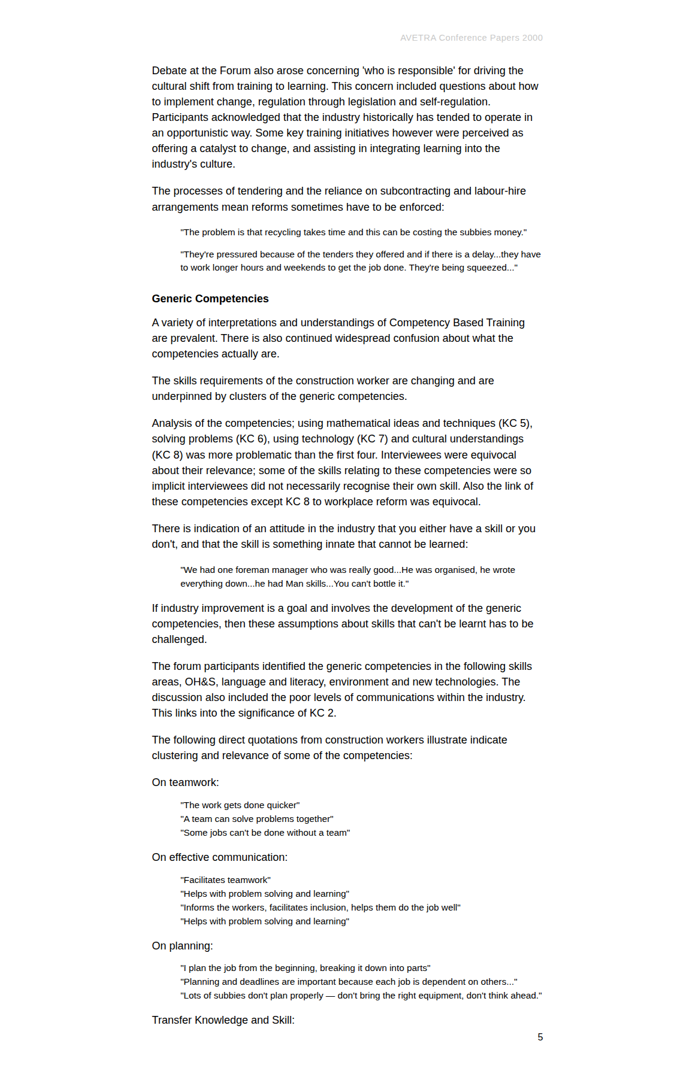AVETRA Conference Papers 2000
Debate at the Forum also arose concerning 'who is responsible' for driving the cultural shift from training to learning. This concern included questions about how to implement change, regulation through legislation and self-regulation. Participants acknowledged that the industry historically has tended to operate in an opportunistic way. Some key training initiatives however were perceived as offering a catalyst to change, and assisting in integrating learning into the industry's culture.
The processes of tendering and the reliance on subcontracting and labour-hire arrangements mean reforms sometimes have to be enforced:
"The problem is that recycling takes time and this can be costing the subbies money."
"They're pressured because of the tenders they offered and if there is a delay...they have to work longer hours and weekends to get the job done. They're being squeezed..."
Generic Competencies
A variety of interpretations and understandings of Competency Based Training are prevalent. There is also continued widespread confusion about what the competencies actually are.
The skills requirements of the construction worker are changing and are underpinned by clusters of the generic competencies.
Analysis of the competencies; using mathematical ideas and techniques (KC 5), solving problems (KC 6), using technology (KC 7) and cultural understandings (KC 8) was more problematic than the first four. Interviewees were equivocal about their relevance; some of the skills relating to these competencies were so implicit interviewees did not necessarily recognise their own skill. Also the link of these competencies except KC 8 to workplace reform was equivocal.
There is indication of an attitude in the industry that you either have a skill or you don't, and that the skill is something innate that cannot be learned:
"We had one foreman manager who was really good...He was organised, he wrote everything down...he had Man skills...You can't bottle it."
If industry improvement is a goal and involves the development of the generic competencies, then these assumptions about skills that can't be learnt has to be challenged.
The forum participants identified the generic competencies in the following skills areas, OH&S, language and literacy, environment and new technologies. The discussion also included the poor levels of communications within the industry. This links into the significance of KC 2.
The following direct quotations from construction workers illustrate indicate clustering and relevance of some of the competencies:
On teamwork:
"The work gets done quicker"
"A team can solve problems together"
"Some jobs can't be done without a team"
On effective communication:
"Facilitates teamwork"
"Helps with problem solving and learning"
"Informs the workers, facilitates inclusion, helps them do the job well"
"Helps with problem solving and learning"
On planning:
"I plan the job from the beginning, breaking it down into parts"
"Planning and deadlines are important because each job is dependent on others..."
"Lots of subbies don't plan properly — don't bring the right equipment, don't think ahead."
Transfer Knowledge and Skill:
5